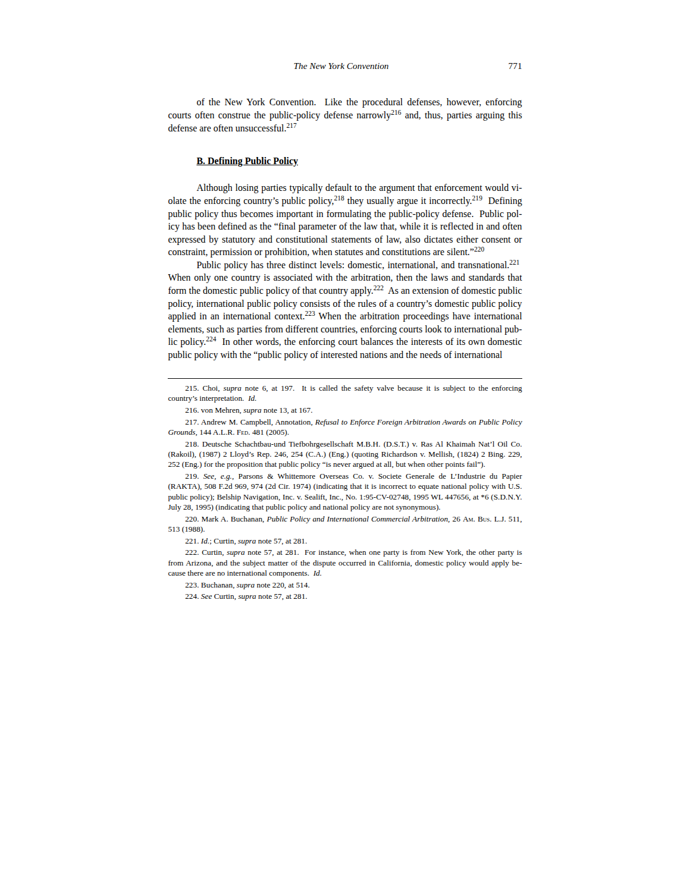The New York Convention 771
of the New York Convention. Like the procedural defenses, however, enforcing courts often construe the public-policy defense narrowly216 and, thus, parties arguing this defense are often unsuccessful.217
B. Defining Public Policy
Although losing parties typically default to the argument that enforcement would violate the enforcing country’s public policy,218 they usually argue it incorrectly.219 Defining public policy thus becomes important in formulating the public-policy defense. Public policy has been defined as the “final parameter of the law that, while it is reflected in and often expressed by statutory and constitutional statements of law, also dictates either consent or constraint, permission or prohibition, when statutes and constitutions are silent.”220
Public policy has three distinct levels: domestic, international, and transnational.221 When only one country is associated with the arbitration, then the laws and standards that form the domestic public policy of that country apply.222 As an extension of domestic public policy, international public policy consists of the rules of a country’s domestic public policy applied in an international context.223 When the arbitration proceedings have international elements, such as parties from different countries, enforcing courts look to international public policy.224 In other words, the enforcing court balances the interests of its own domestic public policy with the “public policy of interested nations and the needs of international
215. Choi, supra note 6, at 197. It is called the safety valve because it is subject to the enforcing country’s interpretation. Id.
216. von Mehren, supra note 13, at 167.
217. Andrew M. Campbell, Annotation, Refusal to Enforce Foreign Arbitration Awards on Public Policy Grounds, 144 A.L.R. Fed. 481 (2005).
218. Deutsche Schachtbau-und Tiefbohrgesellschaft M.B.H. (D.S.T.) v. Ras Al Khaimah Nat’l Oil Co. (Rakoil), (1987) 2 Lloyd’s Rep. 246, 254 (C.A.) (Eng.) (quoting Richardson v. Mellish, (1824) 2 Bing. 229, 252 (Eng.) for the proposition that public policy “is never argued at all, but when other points fail”).
219. See, e.g., Parsons & Whittemore Overseas Co. v. Societe Generale de L’Industrie du Papier (RAKTA), 508 F.2d 969, 974 (2d Cir. 1974) (indicating that it is incorrect to equate national policy with U.S. public policy); Belship Navigation, Inc. v. Sealift, Inc., No. 1:95-CV-02748, 1995 WL 447656, at *6 (S.D.N.Y. July 28, 1995) (indicating that public policy and national policy are not synonymous).
220. Mark A. Buchanan, Public Policy and International Commercial Arbitration, 26 Am. Bus. L.J. 511, 513 (1988).
221. Id.; Curtin, supra note 57, at 281.
222. Curtin, supra note 57, at 281. For instance, when one party is from New York, the other party is from Arizona, and the subject matter of the dispute occurred in California, domestic policy would apply because there are no international components. Id.
223. Buchanan, supra note 220, at 514.
224. See Curtin, supra note 57, at 281.